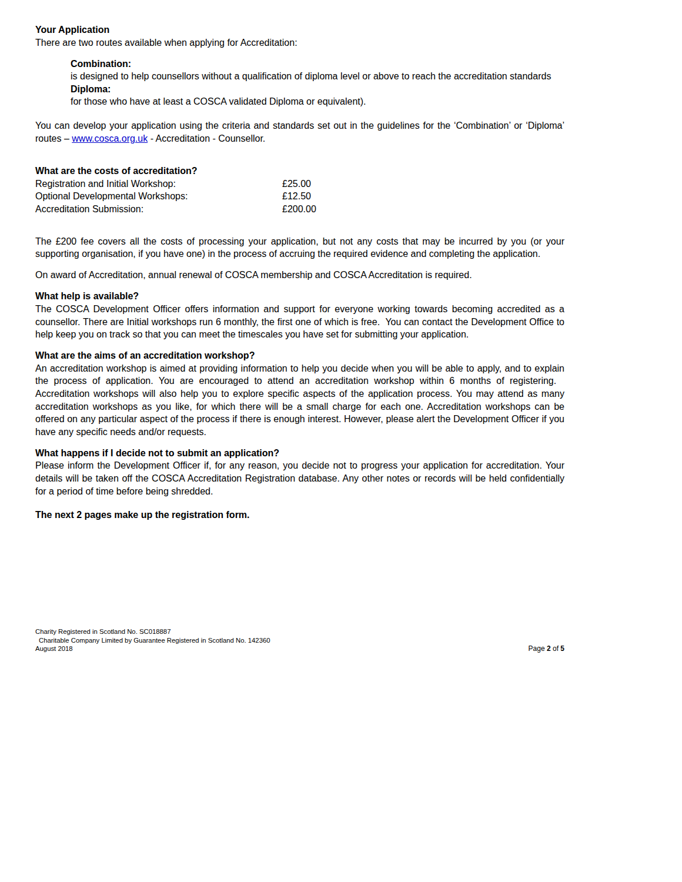Your Application
There are two routes available when applying for Accreditation:
Combination:
is designed to help counsellors without a qualification of diploma level or above to reach the accreditation standards
Diploma:
for those who have at least a COSCA validated Diploma or equivalent).
You can develop your application using the criteria and standards set out in the guidelines for the ‘Combination’ or ‘Diploma’ routes – www.cosca.org.uk - Accreditation - Counsellor.
What are the costs of accreditation?
| Registration and Initial Workshop: | £25.00 |
| Optional Developmental Workshops: | £12.50 |
| Accreditation Submission: | £200.00 |
The £200 fee covers all the costs of processing your application, but not any costs that may be incurred by you (or your supporting organisation, if you have one) in the process of accruing the required evidence and completing the application.
On award of Accreditation, annual renewal of COSCA membership and COSCA Accreditation is required.
What help is available?
The COSCA Development Officer offers information and support for everyone working towards becoming accredited as a counsellor. There are Initial workshops run 6 monthly, the first one of which is free. You can contact the Development Office to help keep you on track so that you can meet the timescales you have set for submitting your application.
What are the aims of an accreditation workshop?
An accreditation workshop is aimed at providing information to help you decide when you will be able to apply, and to explain the process of application. You are encouraged to attend an accreditation workshop within 6 months of registering. Accreditation workshops will also help you to explore specific aspects of the application process. You may attend as many accreditation workshops as you like, for which there will be a small charge for each one. Accreditation workshops can be offered on any particular aspect of the process if there is enough interest. However, please alert the Development Officer if you have any specific needs and/or requests.
What happens if I decide not to submit an application?
Please inform the Development Officer if, for any reason, you decide not to progress your application for accreditation. Your details will be taken off the COSCA Accreditation Registration database. Any other notes or records will be held confidentially for a period of time before being shredded.
The next 2 pages make up the registration form.
Charity Registered in Scotland No. SC018887
Charitable Company Limited by Guarantee Registered in Scotland No. 142360
August 2018 Page 2 of 5